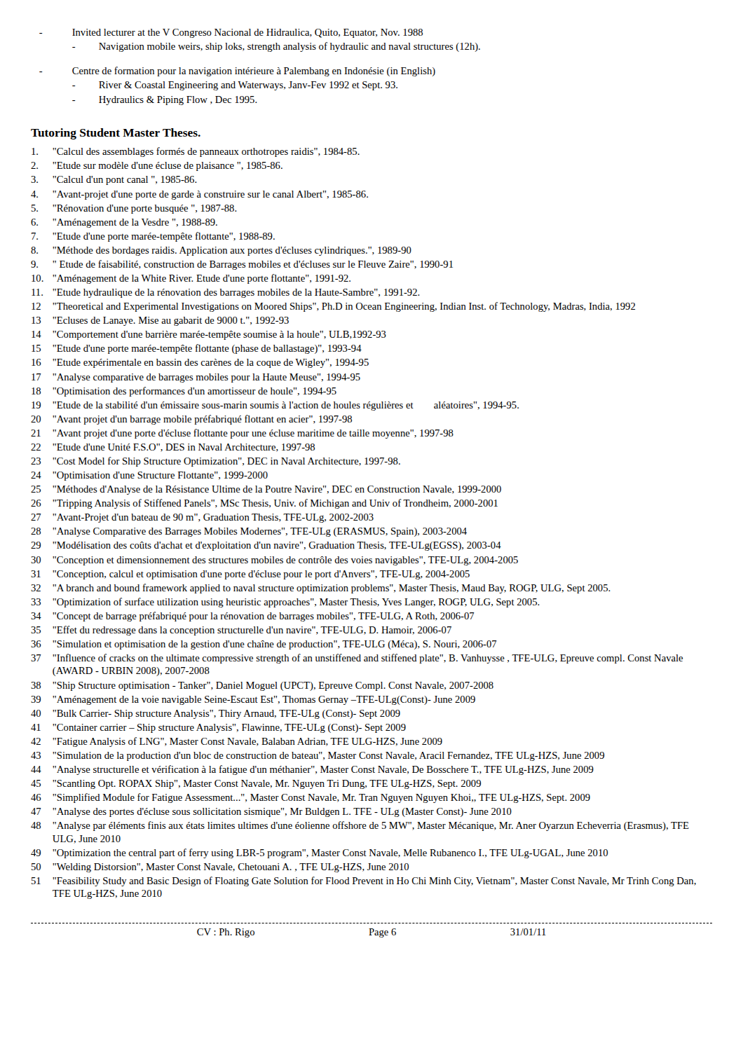- Invited lecturer at the V Congreso Nacional de Hidraulica, Quito, Equator, Nov. 1988
- Navigation mobile weirs, ship loks, strength analysis of hydraulic and naval structures (12h).
- Centre de formation pour la navigation intérieure à Palembang en Indonésie (in English)
- River & Coastal Engineering and Waterways, Janv-Fev 1992 et Sept. 93.
- Hydraulics & Piping Flow , Dec 1995.
Tutoring Student Master Theses.
"Calcul des assemblages formés de panneaux orthotropes raidis", 1984-85.
"Etude sur modèle d'une écluse de plaisance ", 1985-86.
"Calcul d'un pont canal ", 1985-86.
"Avant-projet d'une porte de garde à construire sur le canal Albert", 1985-86.
"Rénovation d'une porte busquée ", 1987-88.
"Aménagement de la Vesdre ", 1988-89.
"Etude d'une porte marée-tempête flottante", 1988-89.
"Méthode des bordages raidis. Application aux portes d'écluses cylindriques.", 1989-90
" Etude de faisabilité, construction de Barrages mobiles et d'écluses sur le Fleuve Zaire", 1990-91
"Aménagement de la White River. Etude d'une porte flottante", 1991-92.
"Etude hydraulique de la rénovation des barrages mobiles de la Haute-Sambre", 1991-92.
"Theoretical and Experimental Investigations on Moored Ships", Ph.D in Ocean Engineering, Indian Inst. of Technology, Madras, India, 1992
"Ecluses de Lanaye. Mise au gabarit de 9000 t.", 1992-93
"Comportement d'une barrière marée-tempête soumise à la houle", ULB,1992-93
"Etude d'une porte marée-tempête flottante (phase de ballastage)", 1993-94
"Etude expérimentale en bassin des carènes de la coque de Wigley", 1994-95
"Analyse comparative de barrages mobiles pour la Haute Meuse", 1994-95
"Optimisation des performances d'un amortisseur de houle", 1994-95
"Etude de la stabilité d'un émissaire sous-marin soumis à l'action de houles régulières et aléatoires", 1994-95.
"Avant projet d'un barrage mobile préfabriqué flottant en acier", 1997-98
"Avant projet d'une porte d'écluse flottante pour une écluse maritime de taille moyenne", 1997-98
"Etude d'une Unité F.S.O", DES in Naval Architecture, 1997-98
"Cost Model for Ship Structure Optimization", DEC in Naval Architecture, 1997-98.
"Optimisation d'une Structure Flottante", 1999-2000
"Méthodes d'Analyse de la Résistance Ultime de la Poutre Navire", DEC en Construction Navale, 1999-2000
"Tripping Analysis of Stiffened Panels", MSc Thesis, Univ. of Michigan and Univ of Trondheim, 2000-2001
"Avant-Projet d'un bateau de 90 m", Graduation Thesis, TFE-ULg, 2002-2003
"Analyse Comparative des Barrages Mobiles Modernes", TFE-ULg (ERASMUS, Spain), 2003-2004
"Modélisation des coûts d'achat et d'exploitation d'un navire", Graduation Thesis, TFE-ULg(EGSS), 2003-04
"Conception et dimensionnement des structures mobiles de contrôle des voies navigables", TFE-ULg, 2004-2005
"Conception, calcul et optimisation d'une porte d'écluse pour le port d'Anvers", TFE-ULg, 2004-2005
"A branch and bound framework applied to naval structure optimization problems", Master Thesis, Maud Bay, ROGP, ULG, Sept 2005.
"Optimization of surface utilization using heuristic approaches", Master Thesis, Yves Langer, ROGP, ULG, Sept 2005.
"Concept de barrage préfabriqué pour la rénovation de barrages mobiles", TFE-ULG, A Roth, 2006-07
"Effet du redressage dans la conception structurelle d'un navire", TFE-ULG, D. Hamoir, 2006-07
"Simulation et optimisation de la gestion d'une chaîne de production", TFE-ULG (Méca), S. Nouri, 2006-07
"Influence of cracks on the ultimate compressive strength of an unstiffened and stiffened plate", B. Vanhuysse , TFE-ULG, Epreuve compl. Const Navale (AWARD - URBIN 2008), 2007-2008
"Ship Structure optimisation - Tanker", Daniel Moguel (UPCT), Epreuve Compl. Const Navale, 2007-2008
"Aménagement de la voie navigable Seine-Escaut Est", Thomas Gernay –TFE-ULg(Const)- June 2009
"Bulk Carrier- Ship structure Analysis", Thiry Arnaud, TFE-ULg (Const)- Sept 2009
"Container carrier – Ship structure Analysis", Flawinne, TFE-ULg (Const)- Sept 2009
"Fatigue Analysis of LNG", Master Const Navale, Balaban Adrian, TFE ULG-HZS, June 2009
"Simulation de la production d'un bloc de construction de bateau", Master Const Navale, Aracil Fernandez, TFE ULg-HZS, June 2009
"Analyse structurelle et vérification à la fatigue d'un méthanier", Master Const Navale, De Bosschere T., TFE ULg-HZS, June 2009
"Scantling Opt. ROPAX Ship", Master Const Navale, Mr. Nguyen Tri Dung, TFE ULg-HZS, Sept. 2009
"Simplified Module for Fatigue Assessment...", Master Const Navale, Mr. Tran Nguyen Nguyen Khoi,, TFE ULg-HZS, Sept. 2009
"Analyse des portes d'écluse sous sollicitation sismique", Mr Buldgen L. TFE - ULg (Master Const)- June 2010
"Analyse par éléments finis aux états limites ultimes d'une éolienne offshore de 5 MW", Master Mécanique, Mr. Aner Oyarzun Echeverria (Erasmus), TFE ULG, June 2010
"Optimization the central part of ferry using LBR-5 program", Master Const Navale, Melle Rubanenco I., TFE ULg-UGAL, June 2010
"Welding Distorsion", Master Const Navale, Chetouani A. , TFE ULg-HZS, June 2010
"Feasibility Study and Basic Design of Floating Gate Solution for Flood Prevent in Ho Chi Minh City, Vietnam", Master Const Navale, Mr Trinh Cong Dan, TFE ULg-HZS, June 2010
CV : Ph. Rigo Page 6 31/01/11